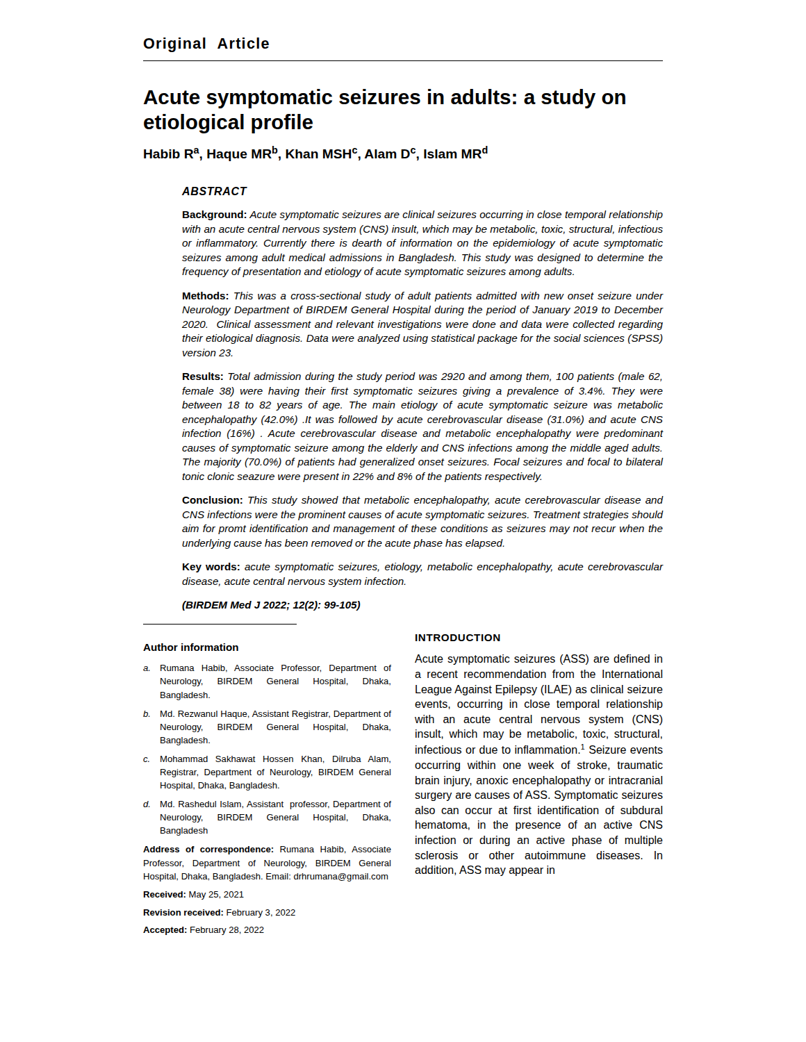Original Article
Acute symptomatic seizures in adults: a study on etiological profile
Habib Ra, Haque MRb, Khan MSHc, Alam Dc, Islam MRd
ABSTRACT
Background: Acute symptomatic seizures are clinical seizures occurring in close temporal relationship with an acute central nervous system (CNS) insult, which may be metabolic, toxic, structural, infectious or inflammatory. Currently there is dearth of information on the epidemiology of acute symptomatic seizures among adult medical admissions in Bangladesh. This study was designed to determine the frequency of presentation and etiology of acute symptomatic seizures among adults.
Methods: This was a cross-sectional study of adult patients admitted with new onset seizure under Neurology Department of BIRDEM General Hospital during the period of January 2019 to December 2020. Clinical assessment and relevant investigations were done and data were collected regarding their etiological diagnosis. Data were analyzed using statistical package for the social sciences (SPSS) version 23.
Results: Total admission during the study period was 2920 and among them, 100 patients (male 62, female 38) were having their first symptomatic seizures giving a prevalence of 3.4%. They were between 18 to 82 years of age. The main etiology of acute symptomatic seizure was metabolic encephalopathy (42.0%) .It was followed by acute cerebrovascular disease (31.0%) and acute CNS infection (16%) . Acute cerebrovascular disease and metabolic encephalopathy were predominant causes of symptomatic seizure among the elderly and CNS infections among the middle aged adults. The majority (70.0%) of patients had generalized onset seizures. Focal seizures and focal to bilateral tonic clonic seazure were present in 22% and 8% of the patients respectively.
Conclusion: This study showed that metabolic encephalopathy, acute cerebrovascular disease and CNS infections were the prominent causes of acute symptomatic seizures. Treatment strategies should aim for promt identification and management of these conditions as seizures may not recur when the underlying cause has been removed or the acute phase has elapsed.
Key words: acute symptomatic seizures, etiology, metabolic encephalopathy, acute cerebrovascular disease, acute central nervous system infection.
(BIRDEM Med J 2022; 12(2): 99-105)
Author information
a. Rumana Habib, Associate Professor, Department of Neurology, BIRDEM General Hospital, Dhaka, Bangladesh.
b. Md. Rezwanul Haque, Assistant Registrar, Department of Neurology, BIRDEM General Hospital, Dhaka, Bangladesh.
c. Mohammad Sakhawat Hossen Khan, Dilruba Alam, Registrar, Department of Neurology, BIRDEM General Hospital, Dhaka, Bangladesh.
d. Md. Rashedul Islam, Assistant professor, Department of Neurology, BIRDEM General Hospital, Dhaka, Bangladesh
Address of correspondence: Rumana Habib, Associate Professor, Department of Neurology, BIRDEM General Hospital, Dhaka, Bangladesh. Email: drhrumana@gmail.com
Received: May 25, 2021
Revision received: February 3, 2022
Accepted: February 28, 2022
INTRODUCTION
Acute symptomatic seizures (ASS) are defined in a recent recommendation from the International League Against Epilepsy (ILAE) as clinical seizure events, occurring in close temporal relationship with an acute central nervous system (CNS) insult, which may be metabolic, toxic, structural, infectious or due to inflammation.1 Seizure events occurring within one week of stroke, traumatic brain injury, anoxic encephalopathy or intracranial surgery are causes of ASS. Symptomatic seizures also can occur at first identification of subdural hematoma, in the presence of an active CNS infection or during an active phase of multiple sclerosis or other autoimmune diseases. In addition, ASS may appear in